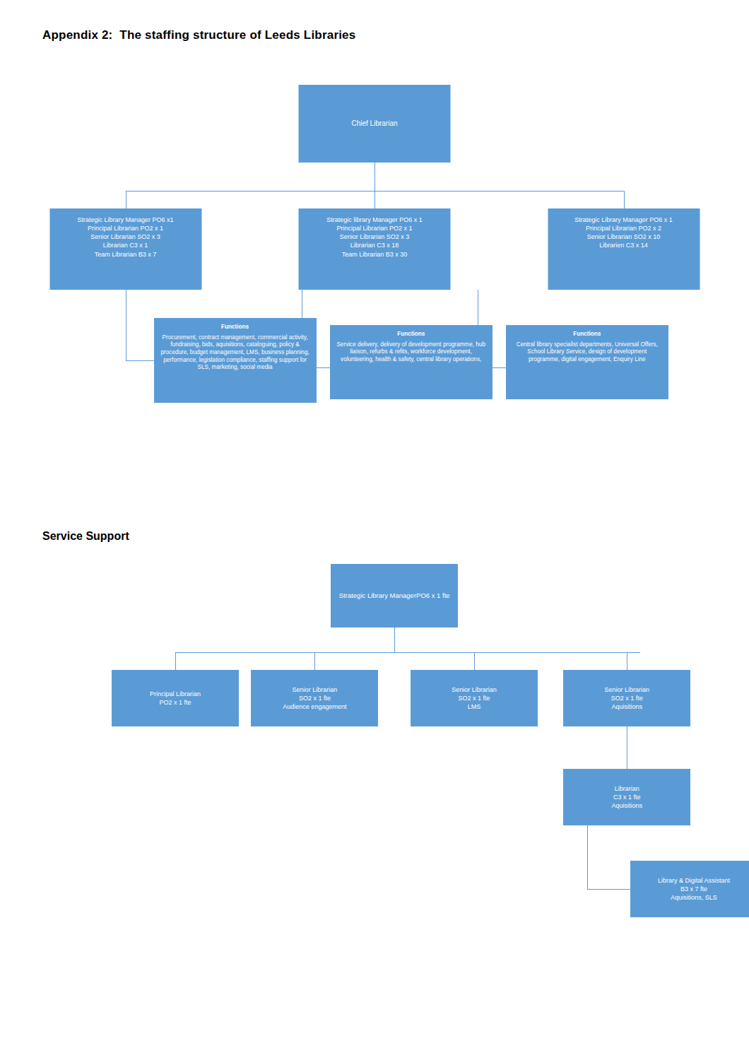Appendix 2: The staffing structure of Leeds Libraries
Chief Librarian
Strategic Library Manager PO6 x1
Principal Librarian PO2 x 1
Senior Librarian SO2 x 3
Librarian C3 x 1
Team Librarian B3 x 7
Strategic library Manager PO6 x 1
Principal Librarian PO2 x 1
Senior Librarian SO2 x 3
Librarian C3 x 18
Team Librarian B3 x 30
Strategic Library Manager PO6 x 1
Principal Librarian PO2 x 2
Senior Librarian SO2 x 10
Librarien C3 x 14
Functions
Procurement, contract management, commercial activity, fundraising, bids, aquisitions, cataloguing, policy & procedure, budget management, LMS, business planning, performance, legislation compliance, staffing support for SLS, marketing, social media
Functions
Service delivery, delivery of development programme, hub liaison, refurbs & refits, workforce development, volunteering, health & safety, central library operations,
Functions
Central library specialist departments, Universal Offers, School Library Service, design of development programme, digital engagement, Enquiry Line
Service Support
Strategic Library Manager
PO6 x 1 fte
Principal Librarian
PO2 x 1 fte
Senior Librarian
SO2 x 1 fte
Audience engagement
Senior Librarian
SO2 x 1 fte
LMS
Senior Librarian
SO2 x 1 fte
Aquisitions
Librarian
C3 x 1 fte
Aquisitions
Library & Digital Assistant
B3 x 7 fte
Aquisitions, SLS